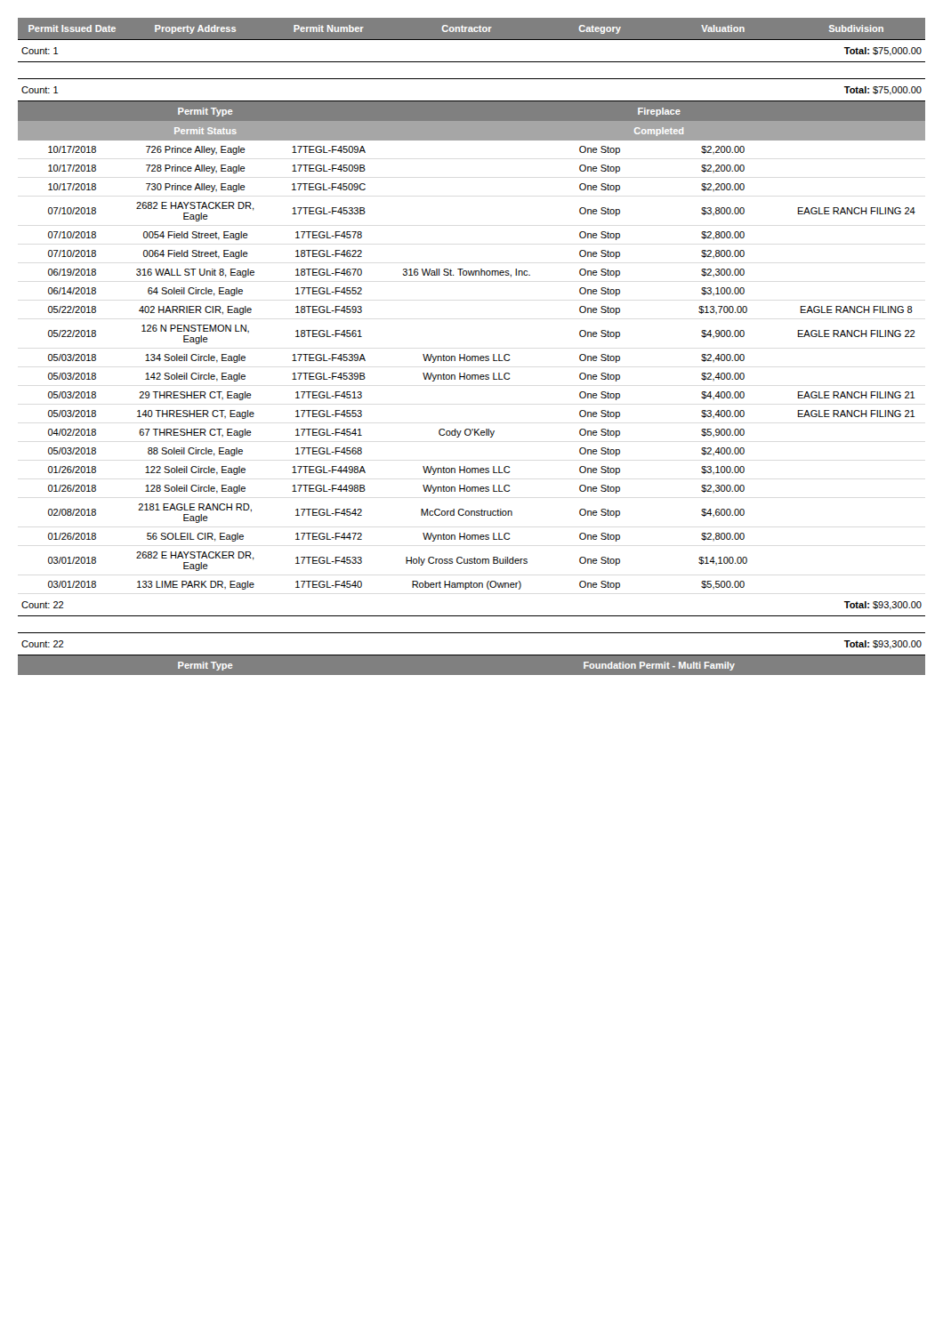| Permit Issued Date | Property Address | Permit Number | Contractor | Category | Valuation | Subdivision |
| --- | --- | --- | --- | --- | --- | --- |
| Count: 1 | Total: $75,000.00 |
| Count: 1 | Total: $75,000.00 |
| Permit Type | Fireplace |
| Permit Status | Completed |
| 10/17/2018 | 726 Prince Alley, Eagle | 17TEGL-F4509A | | One Stop | $2,200.00 | |
| 10/17/2018 | 728 Prince Alley, Eagle | 17TEGL-F4509B | | One Stop | $2,200.00 | |
| 10/17/2018 | 730 Prince Alley, Eagle | 17TEGL-F4509C | | One Stop | $2,200.00 | |
| 07/10/2018 | 2682 E HAYSTACKER DR, Eagle | 17TEGL-F4533B | | One Stop | $3,800.00 | EAGLE RANCH FILING 24 |
| 07/10/2018 | 0054 Field Street, Eagle | 17TEGL-F4578 | | One Stop | $2,800.00 | |
| 07/10/2018 | 0064 Field Street, Eagle | 18TEGL-F4622 | | One Stop | $2,800.00 | |
| 06/19/2018 | 316 WALL ST Unit 8, Eagle | 18TEGL-F4670 | 316 Wall St. Townhomes, Inc. | One Stop | $2,300.00 | |
| 06/14/2018 | 64 Soleil Circle, Eagle | 17TEGL-F4552 | | One Stop | $3,100.00 | |
| 05/22/2018 | 402 HARRIER CIR, Eagle | 18TEGL-F4593 | | One Stop | $13,700.00 | EAGLE RANCH FILING 8 |
| 05/22/2018 | 126 N PENSTEMON LN, Eagle | 18TEGL-F4561 | | One Stop | $4,900.00 | EAGLE RANCH FILING 22 |
| 05/03/2018 | 134 Soleil Circle, Eagle | 17TEGL-F4539A | Wynton Homes LLC | One Stop | $2,400.00 | |
| 05/03/2018 | 142 Soleil Circle, Eagle | 17TEGL-F4539B | Wynton Homes LLC | One Stop | $2,400.00 | |
| 05/03/2018 | 29 THRESHER CT, Eagle | 17TEGL-F4513 | | One Stop | $4,400.00 | EAGLE RANCH FILING 21 |
| 05/03/2018 | 140 THRESHER CT, Eagle | 17TEGL-F4553 | | One Stop | $3,400.00 | EAGLE RANCH FILING 21 |
| 04/02/2018 | 67 THRESHER CT, Eagle | 17TEGL-F4541 | Cody O'Kelly | One Stop | $5,900.00 | |
| 05/03/2018 | 88 Soleil Circle, Eagle | 17TEGL-F4568 | | One Stop | $2,400.00 | |
| 01/26/2018 | 122 Soleil Circle, Eagle | 17TEGL-F4498A | Wynton Homes LLC | One Stop | $3,100.00 | |
| 01/26/2018 | 128 Soleil Circle, Eagle | 17TEGL-F4498B | Wynton Homes LLC | One Stop | $2,300.00 | |
| 02/08/2018 | 2181 EAGLE RANCH RD, Eagle | 17TEGL-F4542 | McCord Construction | One Stop | $4,600.00 | |
| 01/26/2018 | 56 SOLEIL CIR, Eagle | 17TEGL-F4472 | Wynton Homes LLC | One Stop | $2,800.00 | |
| 03/01/2018 | 2682 E HAYSTACKER DR, Eagle | 17TEGL-F4533 | Holy Cross Custom Builders | One Stop | $14,100.00 | |
| 03/01/2018 | 133 LIME PARK DR, Eagle | 17TEGL-F4540 | Robert Hampton (Owner) | One Stop | $5,500.00 | |
| Count: 22 | Total: $93,300.00 |
| Count: 22 | Total: $93,300.00 |
| Permit Type | Foundation Permit - Multi Family |